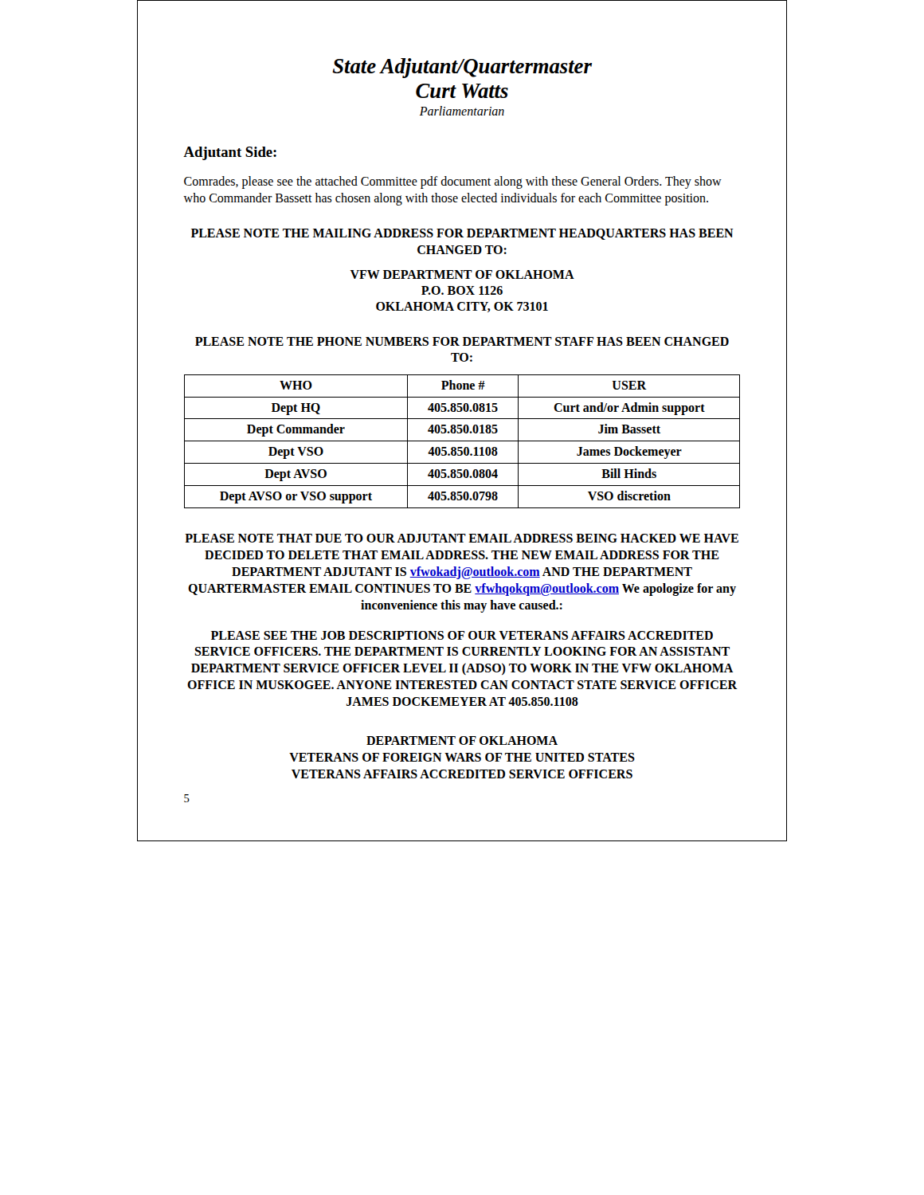State Adjutant/Quartermaster Curt Watts
Parliamentarian
Adjutant Side:
Comrades, please see the attached Committee pdf document along with these General Orders. They show who Commander Bassett has chosen along with those elected individuals for each Committee position.
Please note the mailing address for Department Headquarters has been changed to:
VFW Department of Oklahoma
P.O. Box 1126
Oklahoma City, OK 73101
Please note the phone numbers for Department staff has been changed to:
| WHO | Phone # | USER |
| --- | --- | --- |
| Dept HQ | 405.850.0815 | Curt and/or Admin support |
| Dept Commander | 405.850.0185 | Jim Bassett |
| Dept VSO | 405.850.1108 | James Dockemeyer |
| Dept AVSO | 405.850.0804 | Bill Hinds |
| Dept AVSO or VSO support | 405.850.0798 | VSO discretion |
Please note that due to our Adjutant email address being hacked we have decided to delete that email address. The new email address for the Department Adjutant is vfwokadj@outlook.com and the Department Quartermaster email continues to be vfwhqokqm@outlook.com We apologize for any inconvenience this may have caused.:
Please see the job descriptions of our Veterans Affairs Accredited Service Officers. The Department is currently looking for an Assistant Department Service Officer Level II (ADSO) to work in the VFW Oklahoma office in Muskogee. Anyone interested can contact State Service Officer James Dockemeyer at 405.850.1108
Department of Oklahoma
Veterans of Foreign Wars of the United States
Veterans Affairs Accredited Service Officers
5